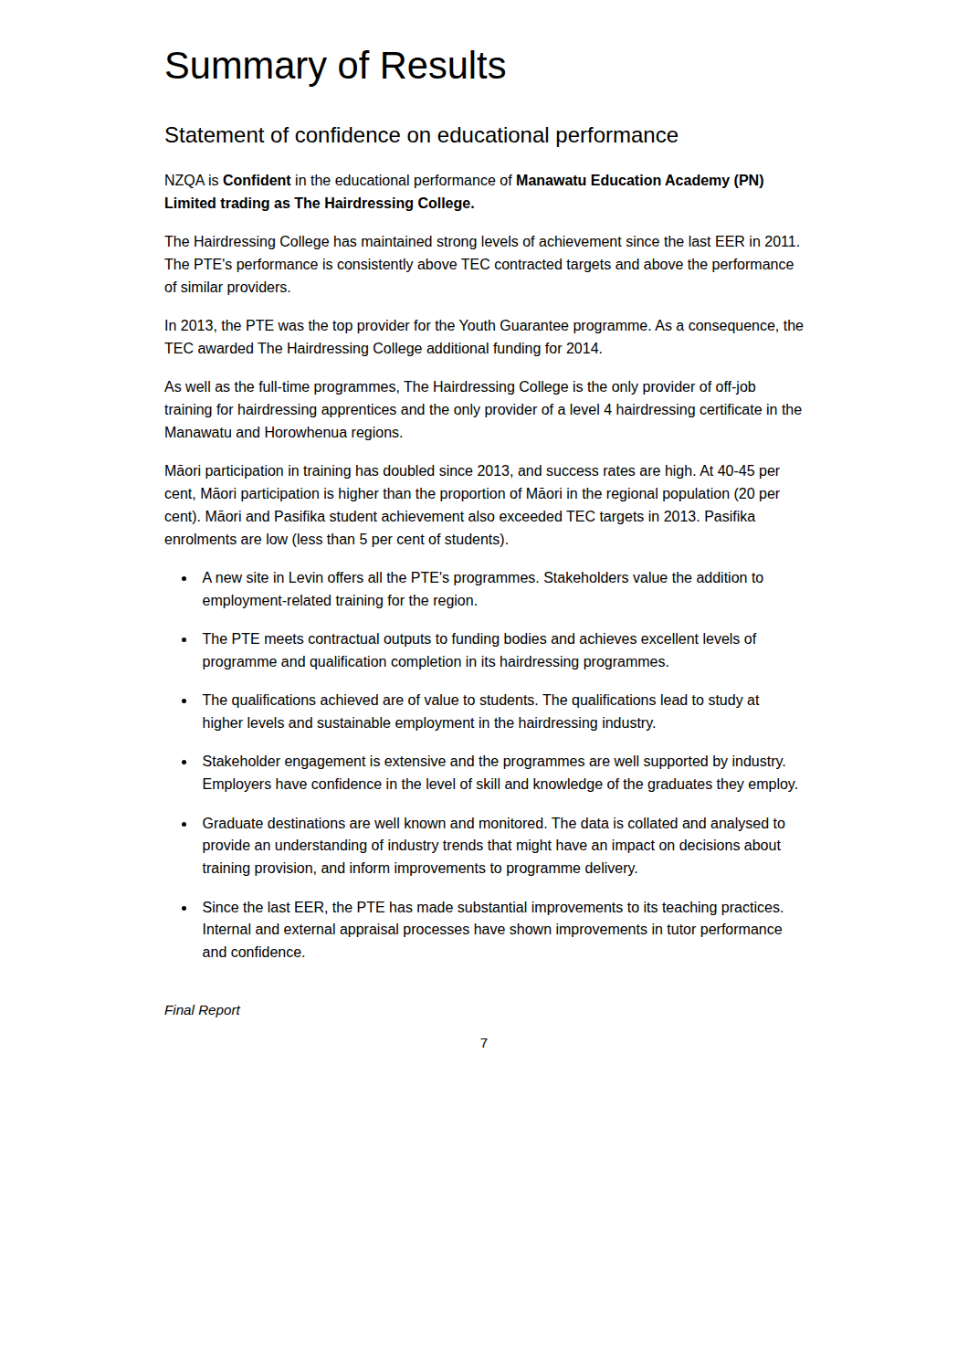Summary of Results
Statement of confidence on educational performance
NZQA is Confident in the educational performance of Manawatu Education Academy (PN) Limited trading as The Hairdressing College.
The Hairdressing College has maintained strong levels of achievement since the last EER in 2011. The PTE's performance is consistently above TEC contracted targets and above the performance of similar providers.
In 2013, the PTE was the top provider for the Youth Guarantee programme. As a consequence, the TEC awarded The Hairdressing College additional funding for 2014.
As well as the full-time programmes, The Hairdressing College is the only provider of off-job training for hairdressing apprentices and the only provider of a level 4 hairdressing certificate in the Manawatu and Horowhenua regions.
Māori participation in training has doubled since 2013, and success rates are high. At 40-45 per cent, Māori participation is higher than the proportion of Māori in the regional population (20 per cent). Māori and Pasifika student achievement also exceeded TEC targets in 2013. Pasifika enrolments are low (less than 5 per cent of students).
A new site in Levin offers all the PTE's programmes. Stakeholders value the addition to employment-related training for the region.
The PTE meets contractual outputs to funding bodies and achieves excellent levels of programme and qualification completion in its hairdressing programmes.
The qualifications achieved are of value to students. The qualifications lead to study at higher levels and sustainable employment in the hairdressing industry.
Stakeholder engagement is extensive and the programmes are well supported by industry. Employers have confidence in the level of skill and knowledge of the graduates they employ.
Graduate destinations are well known and monitored. The data is collated and analysed to provide an understanding of industry trends that might have an impact on decisions about training provision, and inform improvements to programme delivery.
Since the last EER, the PTE has made substantial improvements to its teaching practices. Internal and external appraisal processes have shown improvements in tutor performance and confidence.
Final Report
7